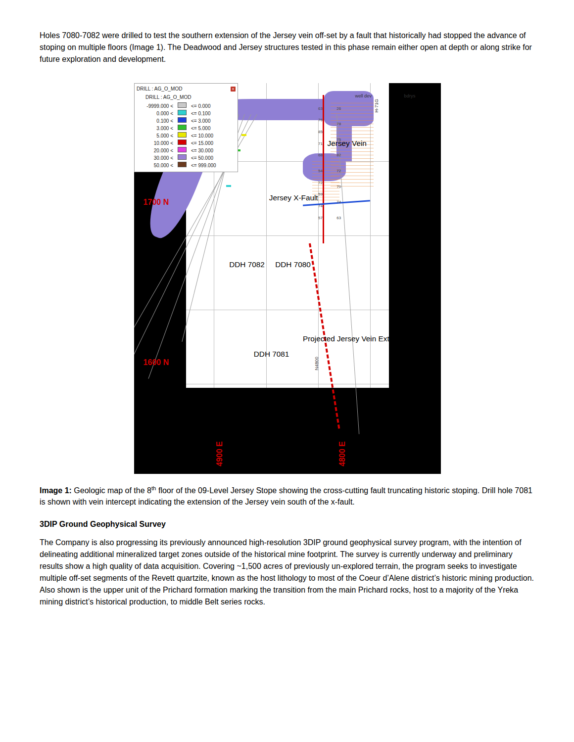Holes 7080-7082 were drilled to test the southern extension of the Jersey vein off-set by a fault that historically had stopped the advance of stoping on multiple floors (Image 1). The Deadwood and Jersey structures tested in this phase remain either open at depth or along strike for future exploration and development.
63
76
85
71
68
54
72
59
74
57
26
78
75
82
72
70
74
63
well dev
bdrys
H-71G
N4800
Jersey Vein
Jersey X-Fault
DDH 7082
DDH 7080
DDH 7081
Projected Jersey Vein Extension
1700 N
1600 N
4900 E
4800 E
DRILL : AG_O_MOD x
DRILL : AG_O_MOD
| -9999.000 < | | <= 0.000 |
| 0.000 < | | <= 0.100 |
| 0.100 < | | <= 3.000 |
| 3.000 < | | <= 5.000 |
| 5.000 < | | <= 10.000 |
| 10.000 < | | <= 15.000 |
| 20.000 < | | <= 30.000 |
| 30.000 < | | <= 50.000 |
| 50.000 < | | <= 999.000 |
Image 1: Geologic map of the 8th floor of the 09-Level Jersey Stope showing the cross-cutting fault truncating historic stoping. Drill hole 7081 is shown with vein intercept indicating the extension of the Jersey vein south of the x-fault.
3DIP Ground Geophysical Survey
The Company is also progressing its previously announced high-resolution 3DIP ground geophysical survey program, with the intention of delineating additional mineralized target zones outside of the historical mine footprint. The survey is currently underway and preliminary results show a high quality of data acquisition. Covering ~1,500 acres of previously un-explored terrain, the program seeks to investigate multiple off-set segments of the Revett quartzite, known as the host lithology to most of the Coeur d’Alene district’s historic mining production. Also shown is the upper unit of the Prichard formation marking the transition from the main Prichard rocks, host to a majority of the Yreka mining district’s historical production, to middle Belt series rocks.